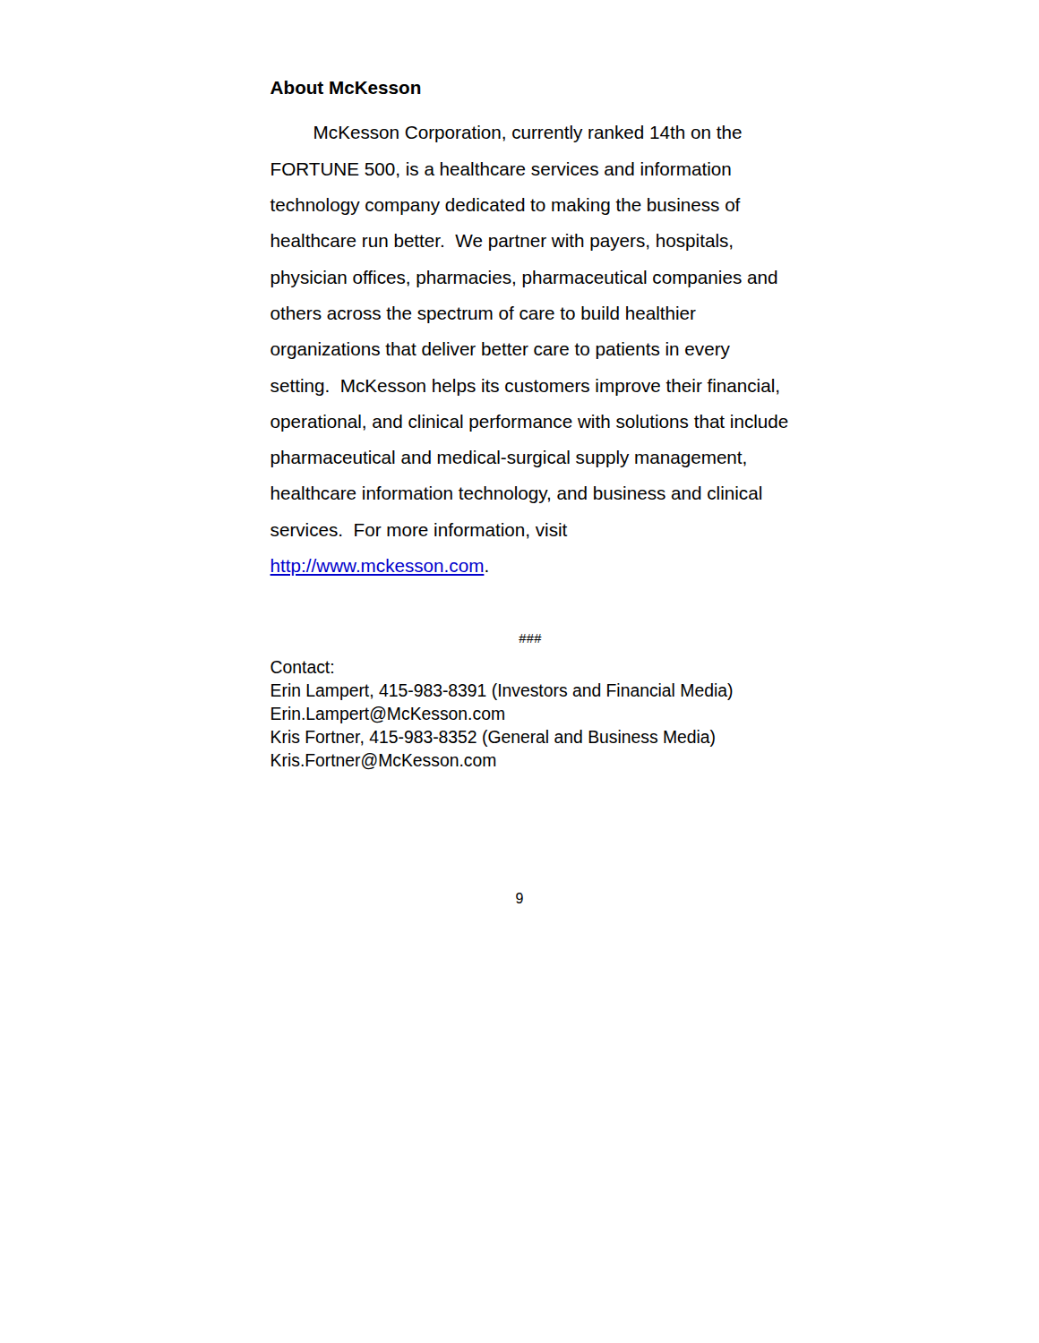About McKesson
McKesson Corporation, currently ranked 14th on the FORTUNE 500, is a healthcare services and information technology company dedicated to making the business of healthcare run better. We partner with payers, hospitals, physician offices, pharmacies, pharmaceutical companies and others across the spectrum of care to build healthier organizations that deliver better care to patients in every setting. McKesson helps its customers improve their financial, operational, and clinical performance with solutions that include pharmaceutical and medical-surgical supply management, healthcare information technology, and business and clinical services. For more information, visit http://www.mckesson.com.
###
Contact:
Erin Lampert, 415-983-8391 (Investors and Financial Media)
Erin.Lampert@McKesson.com
Kris Fortner, 415-983-8352 (General and Business Media)
Kris.Fortner@McKesson.com
9